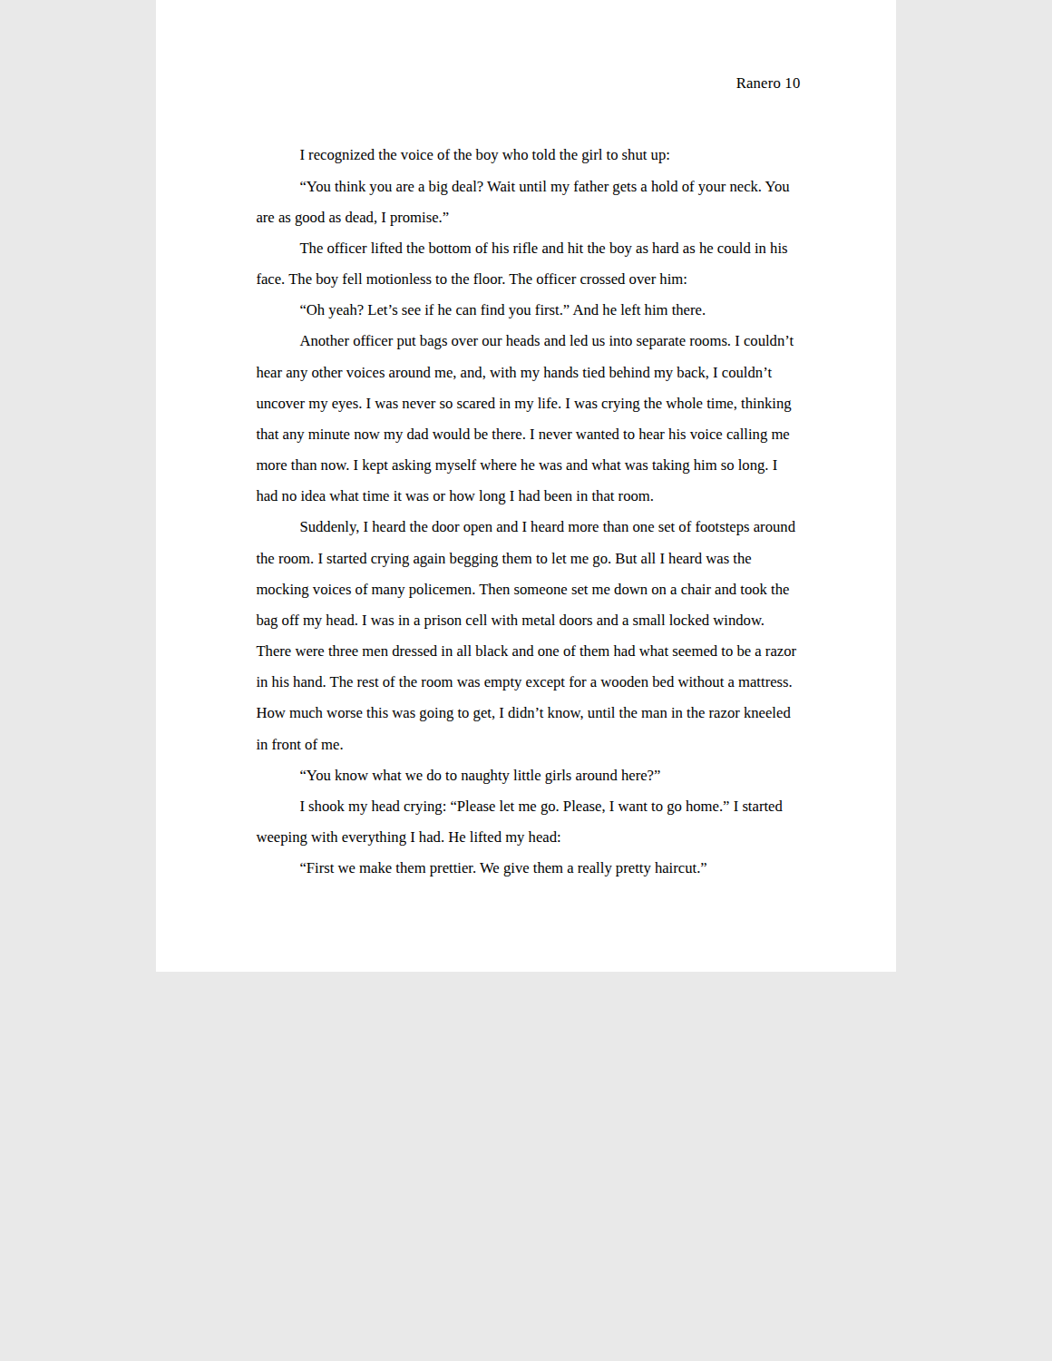Ranero 10
I recognized the voice of the boy who told the girl to shut up:
“You think you are a big deal? Wait until my father gets a hold of your neck. You are as good as dead, I promise.”
The officer lifted the bottom of his rifle and hit the boy as hard as he could in his face. The boy fell motionless to the floor. The officer crossed over him:
“Oh yeah? Let’s see if he can find you first.” And he left him there.
Another officer put bags over our heads and led us into separate rooms. I couldn’t hear any other voices around me, and, with my hands tied behind my back, I couldn’t uncover my eyes. I was never so scared in my life. I was crying the whole time, thinking that any minute now my dad would be there. I never wanted to hear his voice calling me more than now. I kept asking myself where he was and what was taking him so long. I had no idea what time it was or how long I had been in that room.
Suddenly, I heard the door open and I heard more than one set of footsteps around the room. I started crying again begging them to let me go. But all I heard was the mocking voices of many policemen. Then someone set me down on a chair and took the bag off my head. I was in a prison cell with metal doors and a small locked window. There were three men dressed in all black and one of them had what seemed to be a razor in his hand. The rest of the room was empty except for a wooden bed without a mattress. How much worse this was going to get, I didn’t know, until the man in the razor kneeled in front of me.
“You know what we do to naughty little girls around here?”
I shook my head crying: “Please let me go. Please, I want to go home.” I started weeping with everything I had. He lifted my head:
“First we make them prettier. We give them a really pretty haircut.”